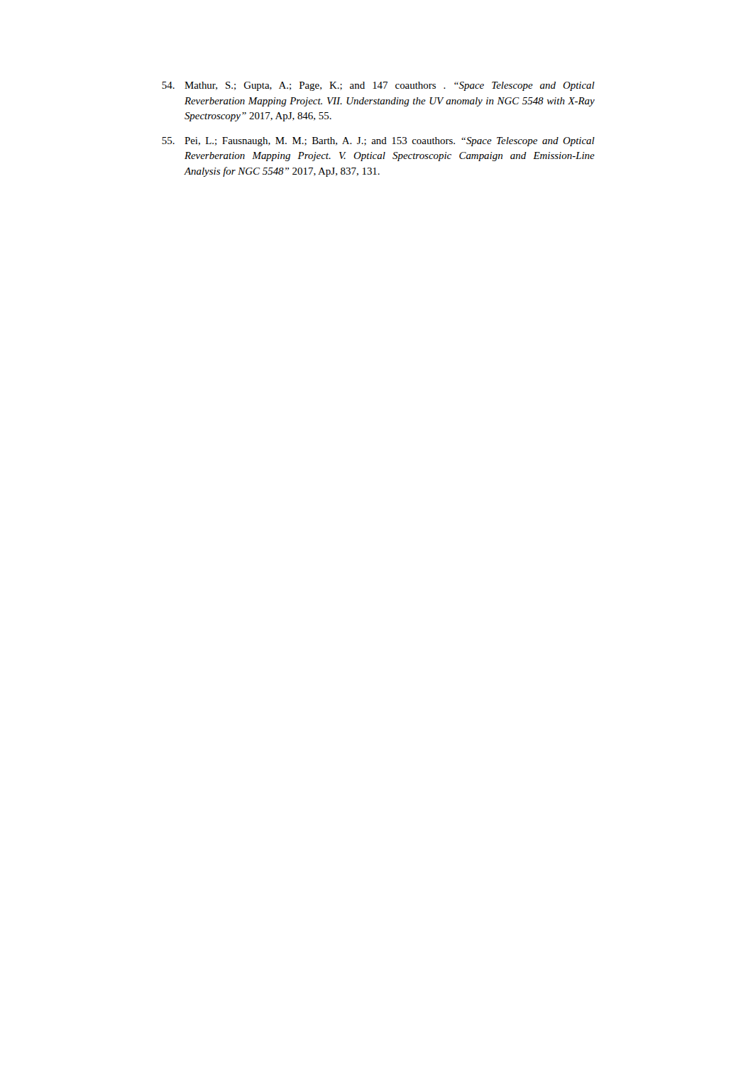54. Mathur, S.; Gupta, A.; Page, K.; and 147 coauthors . “Space Telescope and Optical Reverberation Mapping Project. VII. Understanding the UV anomaly in NGC 5548 with X-Ray Spectroscopy” 2017, ApJ, 846, 55.
55. Pei, L.; Fausnaugh, M. M.; Barth, A. J.; and 153 coauthors. “Space Telescope and Optical Reverberation Mapping Project. V. Optical Spectroscopic Campaign and Emission-Line Analysis for NGC 5548” 2017, ApJ, 837, 131.